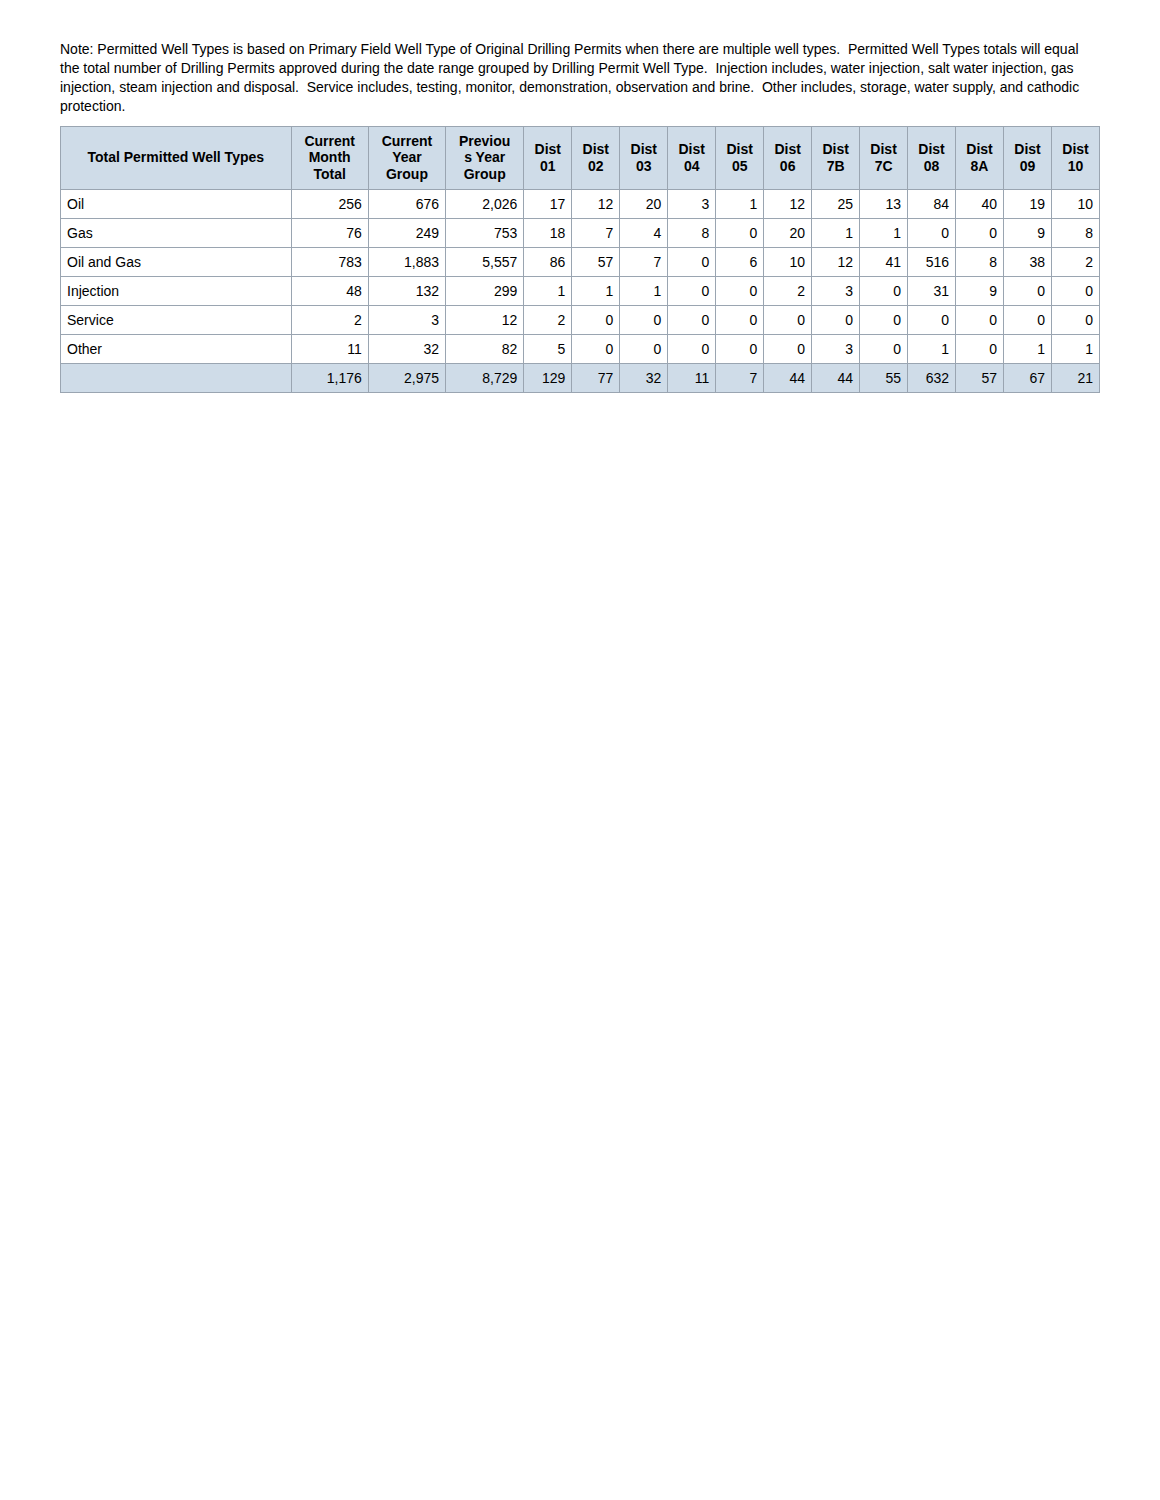Note: Permitted Well Types is based on Primary Field Well Type of Original Drilling Permits when there are multiple well types. Permitted Well Types totals will equal the total number of Drilling Permits approved during the date range grouped by Drilling Permit Well Type. Injection includes, water injection, salt water injection, gas injection, steam injection and disposal. Service includes, testing, monitor, demonstration, observation and brine. Other includes, storage, water supply, and cathodic protection.
| Total Permitted Well Types | Current Month Total | Current Year Group | Previou s Year Group | Dist 01 | Dist 02 | Dist 03 | Dist 04 | Dist 05 | Dist 06 | Dist 7B | Dist 7C | Dist 08 | Dist 8A | Dist 09 | Dist 10 |
| --- | --- | --- | --- | --- | --- | --- | --- | --- | --- | --- | --- | --- | --- | --- | --- |
| Oil | 256 | 676 | 2,026 | 17 | 12 | 20 | 3 | 1 | 12 | 25 | 13 | 84 | 40 | 19 | 10 |
| Gas | 76 | 249 | 753 | 18 | 7 | 4 | 8 | 0 | 20 | 1 | 1 | 0 | 0 | 9 | 8 |
| Oil and Gas | 783 | 1,883 | 5,557 | 86 | 57 | 7 | 0 | 6 | 10 | 12 | 41 | 516 | 8 | 38 | 2 |
| Injection | 48 | 132 | 299 | 1 | 1 | 1 | 0 | 0 | 2 | 3 | 0 | 31 | 9 | 0 | 0 |
| Service | 2 | 3 | 12 | 2 | 0 | 0 | 0 | 0 | 0 | 0 | 0 | 0 | 0 | 0 | 0 |
| Other | 11 | 32 | 82 | 5 | 0 | 0 | 0 | 0 | 0 | 3 | 0 | 1 | 0 | 1 | 1 |
| | 1,176 | 2,975 | 8,729 | 129 | 77 | 32 | 11 | 7 | 44 | 44 | 55 | 632 | 57 | 67 | 21 |